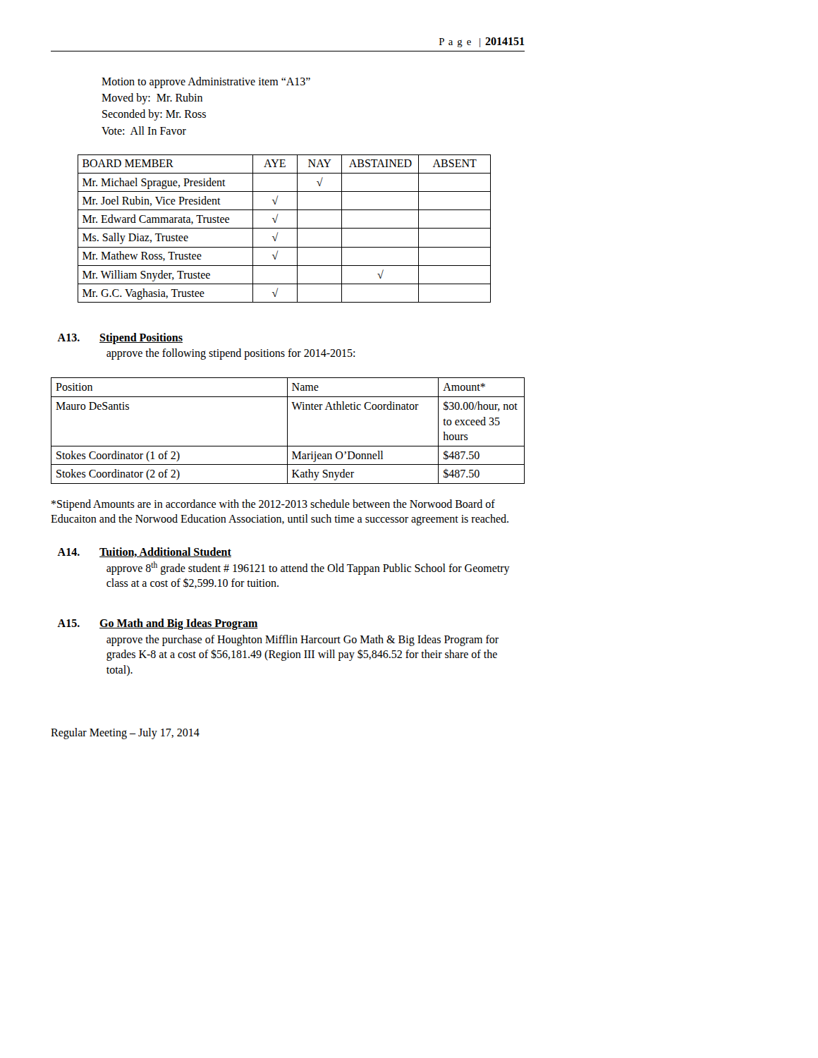P a g e | 2014151
Motion to approve Administrative item “A13”
Moved by: Mr. Rubin
Seconded by: Mr. Ross
Vote: All In Favor
| BOARD MEMBER | AYE | NAY | ABSTAINED | ABSENT |
| --- | --- | --- | --- | --- |
| Mr. Michael Sprague, President | | √ | | |
| Mr. Joel Rubin, Vice President | √ | | | |
| Mr. Edward Cammarata, Trustee | √ | | | |
| Ms. Sally Diaz, Trustee | √ | | | |
| Mr. Mathew Ross, Trustee | √ | | | |
| Mr. William Snyder, Trustee | | | √ | |
| Mr. G.C. Vaghasia, Trustee | √ | | | |
A13. Stipend Positions
approve the following stipend positions for 2014-2015:
| Position | Name | Amount* |
| Mauro DeSantis | Winter Athletic Coordinator | $30.00/hour, not to exceed 35 hours |
| Stokes Coordinator (1 of 2) | Marijean O’Donnell | $487.50 |
| Stokes Coordinator (2 of 2) | Kathy Snyder | $487.50 |
*Stipend Amounts are in accordance with the 2012-2013 schedule between the Norwood Board of Educaiton and the Norwood Education Association, until such time a successor agreement is reached.
A14. Tuition, Additional Student
approve 8th grade student # 196121 to attend the Old Tappan Public School for Geometry class at a cost of $2,599.10 for tuition.
A15. Go Math and Big Ideas Program
approve the purchase of Houghton Mifflin Harcourt Go Math & Big Ideas Program for grades K-8 at a cost of $56,181.49 (Region III will pay $5,846.52 for their share of the total).
Regular Meeting – July 17, 2014